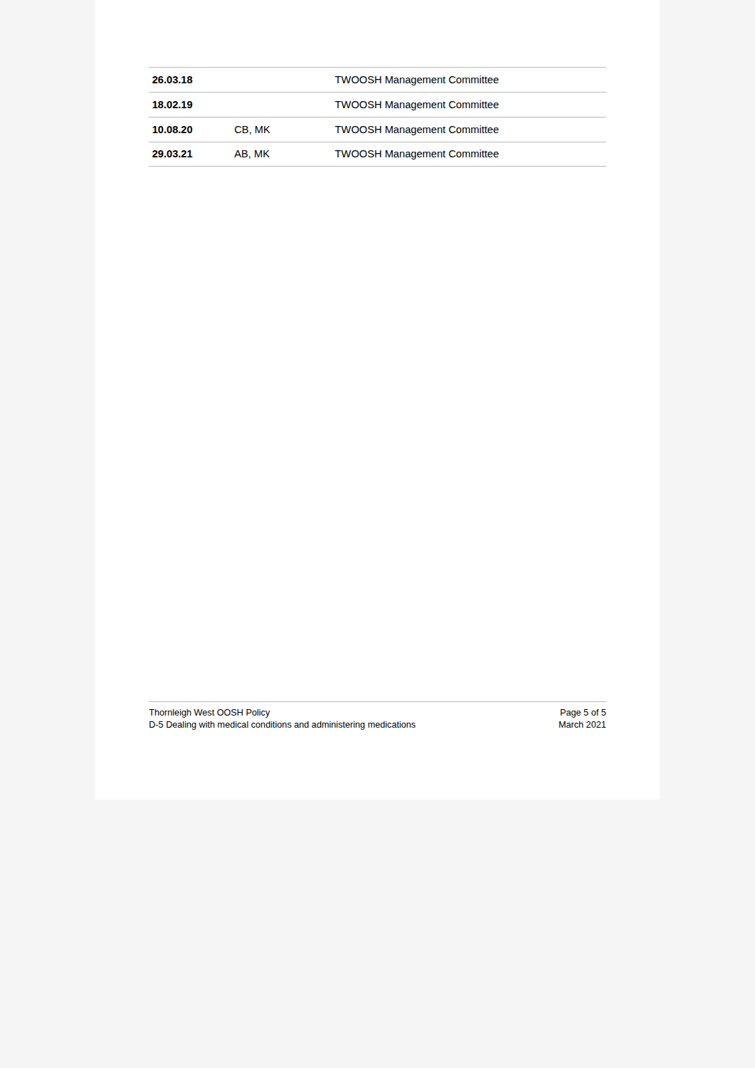| 26.03.18 | | TWOOSH Management Committee |
| 18.02.19 | | TWOOSH Management Committee |
| 10.08.20 | CB, MK | TWOOSH Management Committee |
| 29.03.21 | AB, MK | TWOOSH Management Committee |
Thornleigh West OOSH Policy Page 5 of 5
D-5 Dealing with medical conditions and administering medications March 2021